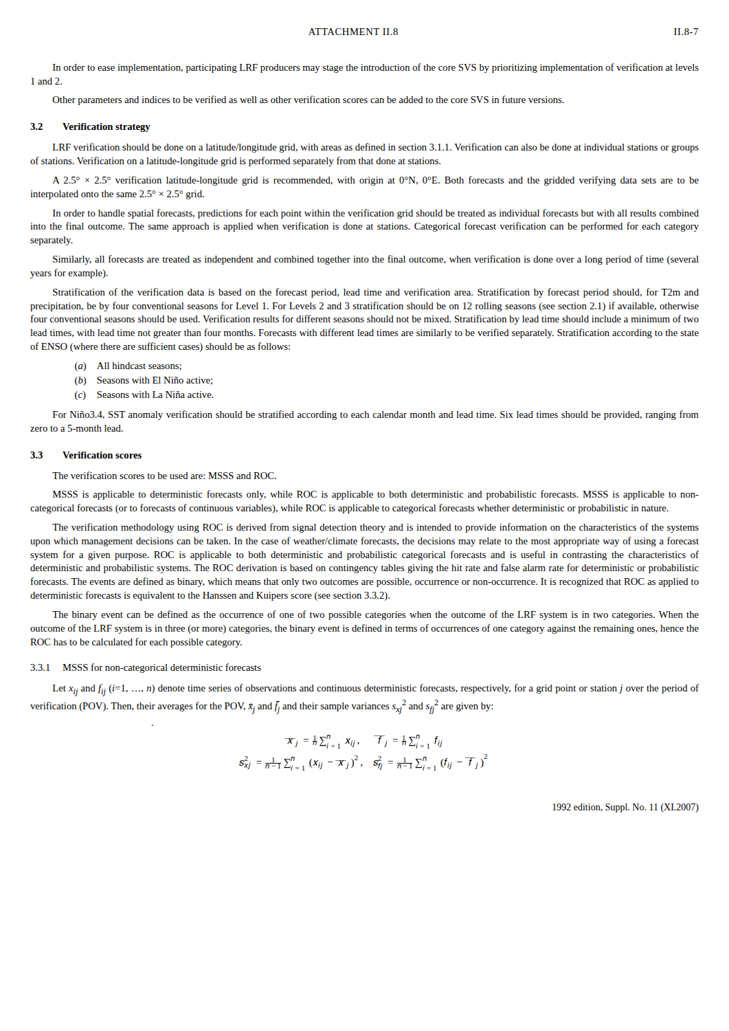ATTACHMENT II.8 II.8-7
In order to ease implementation, participating LRF producers may stage the introduction of the core SVS by prioritizing implementation of verification at levels 1 and 2.
Other parameters and indices to be verified as well as other verification scores can be added to the core SVS in future versions.
3.2 Verification strategy
LRF verification should be done on a latitude/longitude grid, with areas as defined in section 3.1.1. Verification can also be done at individual stations or groups of stations. Verification on a latitude-longitude grid is performed separately from that done at stations.
A 2.5° × 2.5° verification latitude-longitude grid is recommended, with origin at 0°N, 0°E. Both forecasts and the gridded verifying data sets are to be interpolated onto the same 2.5° × 2.5° grid.
In order to handle spatial forecasts, predictions for each point within the verification grid should be treated as individual forecasts but with all results combined into the final outcome. The same approach is applied when verification is done at stations. Categorical forecast verification can be performed for each category separately.
Similarly, all forecasts are treated as independent and combined together into the final outcome, when verification is done over a long period of time (several years for example).
Stratification of the verification data is based on the forecast period, lead time and verification area. Stratification by forecast period should, for T2m and precipitation, be by four conventional seasons for Level 1. For Levels 2 and 3 stratification should be on 12 rolling seasons (see section 2.1) if available, otherwise four conventional seasons should be used. Verification results for different seasons should not be mixed. Stratification by lead time should include a minimum of two lead times, with lead time not greater than four months. Forecasts with different lead times are similarly to be verified separately. Stratification according to the state of ENSO (where there are sufficient cases) should be as follows:
(a) All hindcast seasons;
(b) Seasons with El Niño active;
(c) Seasons with La Niña active.
For Niño3.4, SST anomaly verification should be stratified according to each calendar month and lead time. Six lead times should be provided, ranging from zero to a 5-month lead.
3.3 Verification scores
The verification scores to be used are: MSSS and ROC.
MSSS is applicable to deterministic forecasts only, while ROC is applicable to both deterministic and probabilistic forecasts. MSSS is applicable to non-categorical forecasts (or to forecasts of continuous variables), while ROC is applicable to categorical forecasts whether deterministic or probabilistic in nature.
The verification methodology using ROC is derived from signal detection theory and is intended to provide information on the characteristics of the systems upon which management decisions can be taken. In the case of weather/climate forecasts, the decisions may relate to the most appropriate way of using a forecast system for a given purpose. ROC is applicable to both deterministic and probabilistic categorical forecasts and is useful in contrasting the characteristics of deterministic and probabilistic systems. The ROC derivation is based on contingency tables giving the hit rate and false alarm rate for deterministic or probabilistic forecasts. The events are defined as binary, which means that only two outcomes are possible, occurrence or non-occurrence. It is recognized that ROC as applied to deterministic forecasts is equivalent to the Hanssen and Kuipers score (see section 3.3.2).
The binary event can be defined as the occurrence of one of two possible categories when the outcome of the LRF system is in two categories. When the outcome of the LRF system is in three (or more) categories, the binary event is defined in terms of occurrences of one category against the remaining ones, hence the ROC has to be calculated for each possible category.
3.3.1 MSSS for non-categorical deterministic forecasts
Let xij and fij (i=1, …, n) denote time series of observations and continuous deterministic forecasts, respectively, for a grid point or station j over the period of verification (POV). Then, their averages for the POV, x̄j and f̄j and their sample variances sxj2 and sfj2 are given by:
.
x―j = 1n ∑ i=1 n xij , f―j = 1n ∑ i=1 n fij
sxj2 = 1n−1 ∑ i=1 n ( xij − x―j ) 2 , sfj2 = 1n−1 ∑ i=1 n ( fij − f―j ) 2
1992 edition, Suppl. No. 11 (XI.2007)